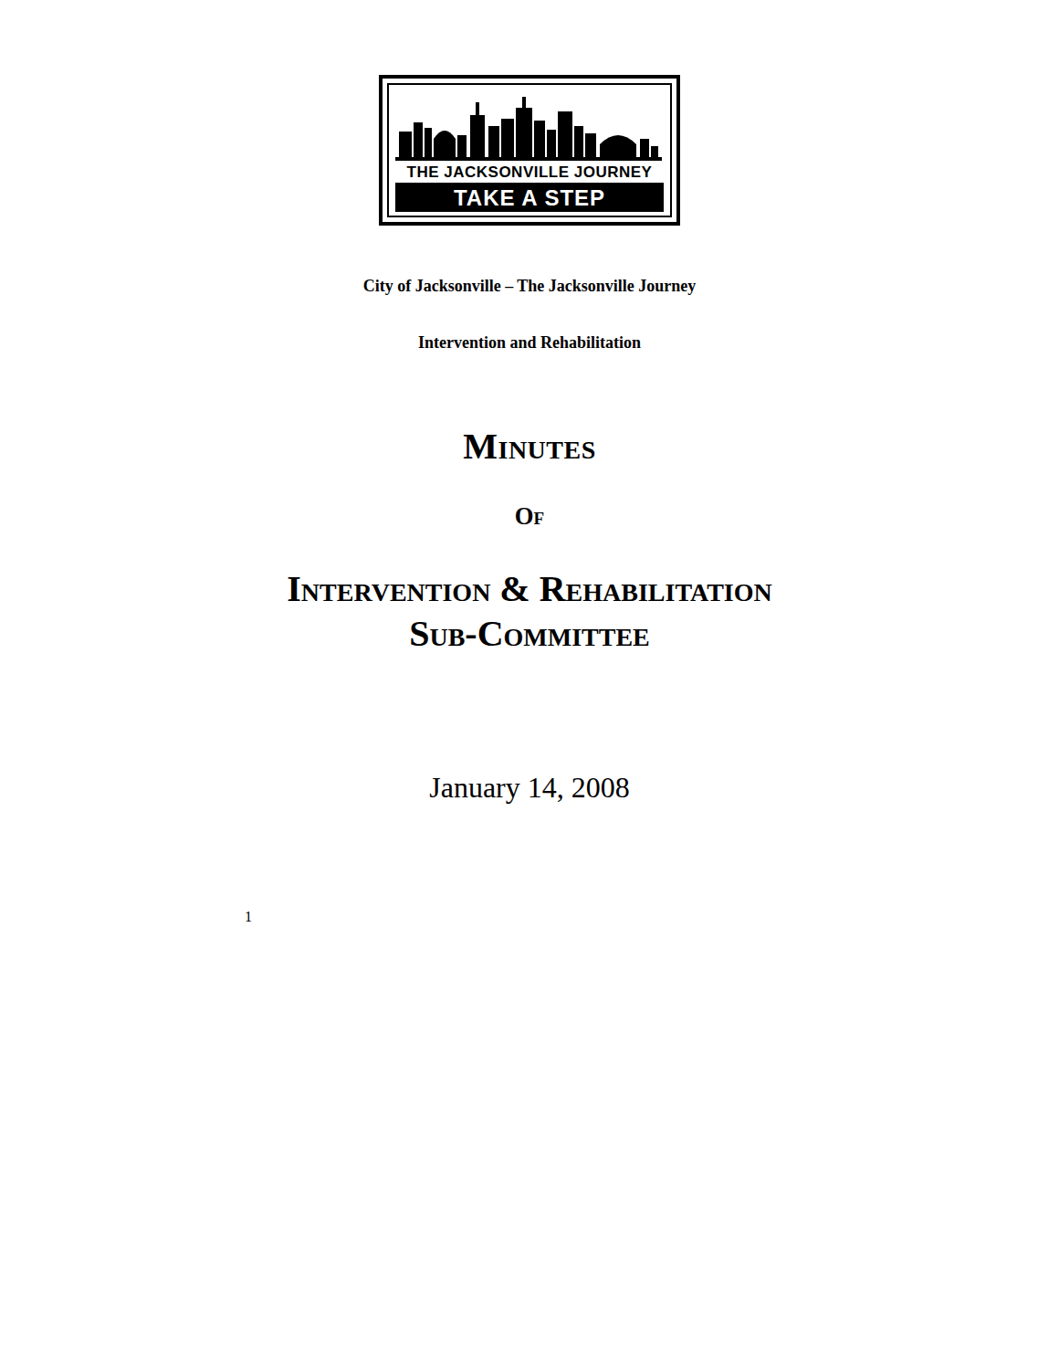THE JACKSONVILLE JOURNEY TAKE A STEP
City of Jacksonville – The Jacksonville Journey
Intervention and Rehabilitation
Minutes
Of
Intervention & Rehabilitation
Sub-Committee
January 14, 2008
1